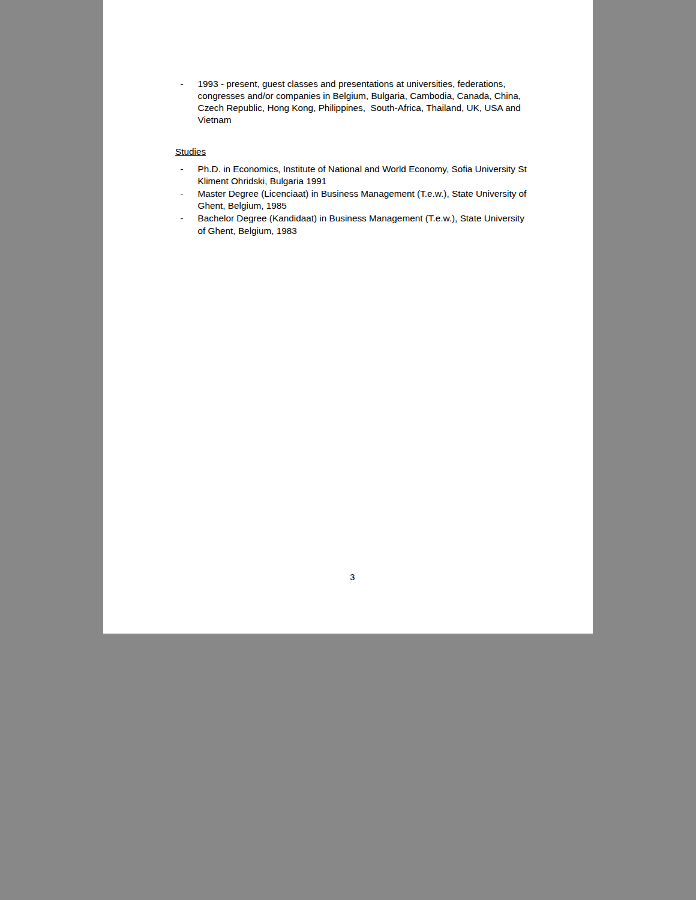1993 - present, guest classes and presentations at universities, federations, congresses and/or companies in Belgium, Bulgaria, Cambodia, Canada, China, Czech Republic, Hong Kong, Philippines, South-Africa, Thailand, UK, USA and Vietnam
Studies
Ph.D. in Economics, Institute of National and World Economy, Sofia University St Kliment Ohridski, Bulgaria 1991
Master Degree (Licenciaat) in Business Management (T.e.w.), State University of Ghent, Belgium, 1985
Bachelor Degree (Kandidaat) in Business Management (T.e.w.), State University of Ghent, Belgium, 1983
3